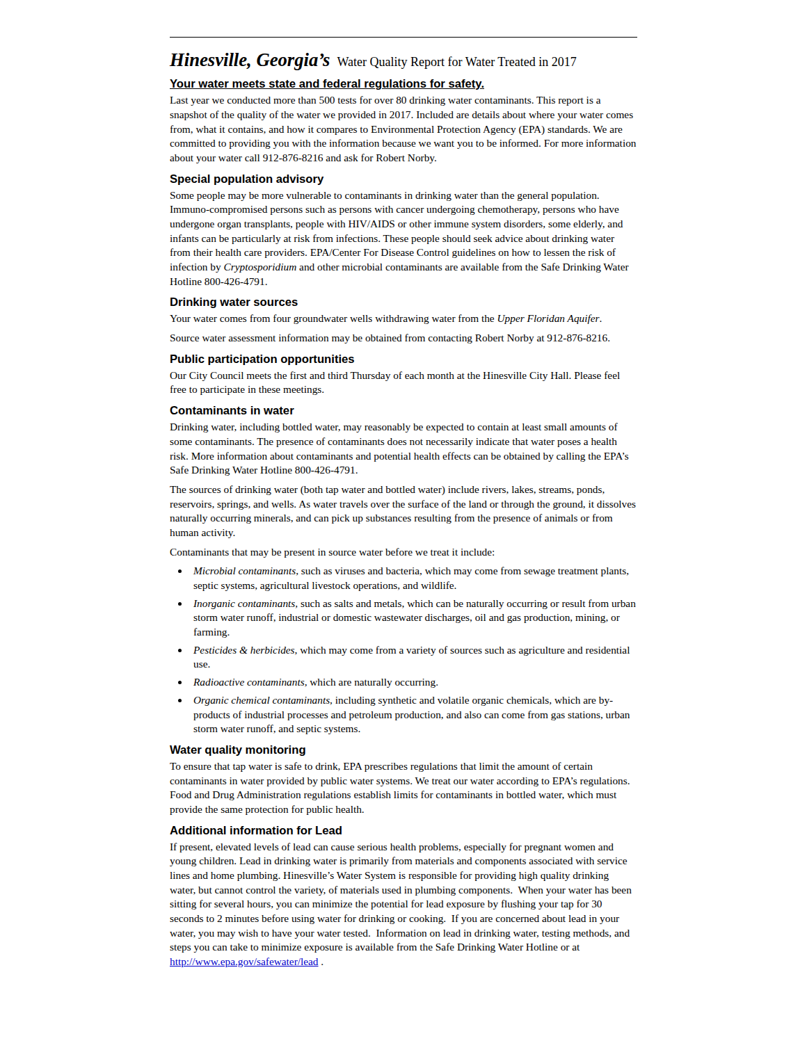Hinesville, Georgia’s
Water Quality Report for Water Treated in 2017
Your water meets state and federal regulations for safety.
Last year we conducted more than 500 tests for over 80 drinking water contaminants. This report is a snapshot of the quality of the water we provided in 2017. Included are details about where your water comes from, what it contains, and how it compares to Environmental Protection Agency (EPA) standards. We are committed to providing you with the information because we want you to be informed. For more information about your water call 912-876-8216 and ask for Robert Norby.
Special population advisory
Some people may be more vulnerable to contaminants in drinking water than the general population. Immuno-compromised persons such as persons with cancer undergoing chemotherapy, persons who have undergone organ transplants, people with HIV/AIDS or other immune system disorders, some elderly, and infants can be particularly at risk from infections. These people should seek advice about drinking water from their health care providers. EPA/Center For Disease Control guidelines on how to lessen the risk of infection by Cryptosporidium and other microbial contaminants are available from the Safe Drinking Water Hotline 800-426-4791.
Drinking water sources
Your water comes from four groundwater wells withdrawing water from the Upper Floridan Aquifer.
Source water assessment information may be obtained from contacting Robert Norby at 912-876-8216.
Public participation opportunities
Our City Council meets the first and third Thursday of each month at the Hinesville City Hall. Please feel free to participate in these meetings.
Contaminants in water
Drinking water, including bottled water, may reasonably be expected to contain at least small amounts of some contaminants. The presence of contaminants does not necessarily indicate that water poses a health risk. More information about contaminants and potential health effects can be obtained by calling the EPA’s Safe Drinking Water Hotline 800-426-4791.
The sources of drinking water (both tap water and bottled water) include rivers, lakes, streams, ponds, reservoirs, springs, and wells. As water travels over the surface of the land or through the ground, it dissolves naturally occurring minerals, and can pick up substances resulting from the presence of animals or from human activity.
Contaminants that may be present in source water before we treat it include:
Microbial contaminants, such as viruses and bacteria, which may come from sewage treatment plants, septic systems, agricultural livestock operations, and wildlife.
Inorganic contaminants, such as salts and metals, which can be naturally occurring or result from urban storm water runoff, industrial or domestic wastewater discharges, oil and gas production, mining, or farming.
Pesticides & herbicides, which may come from a variety of sources such as agriculture and residential use.
Radioactive contaminants, which are naturally occurring.
Organic chemical contaminants, including synthetic and volatile organic chemicals, which are by-products of industrial processes and petroleum production, and also can come from gas stations, urban storm water runoff, and septic systems.
Water quality monitoring
To ensure that tap water is safe to drink, EPA prescribes regulations that limit the amount of certain contaminants in water provided by public water systems. We treat our water according to EPA’s regulations. Food and Drug Administration regulations establish limits for contaminants in bottled water, which must provide the same protection for public health.
Additional information for Lead
If present, elevated levels of lead can cause serious health problems, especially for pregnant women and young children. Lead in drinking water is primarily from materials and components associated with service lines and home plumbing. Hinesville’s Water System is responsible for providing high quality drinking water, but cannot control the variety, of materials used in plumbing components. When your water has been sitting for several hours, you can minimize the potential for lead exposure by flushing your tap for 30 seconds to 2 minutes before using water for drinking or cooking. If you are concerned about lead in your water, you may wish to have your water tested. Information on lead in drinking water, testing methods, and steps you can take to minimize exposure is available from the Safe Drinking Water Hotline or at http://www.epa.gov/safewater/lead .